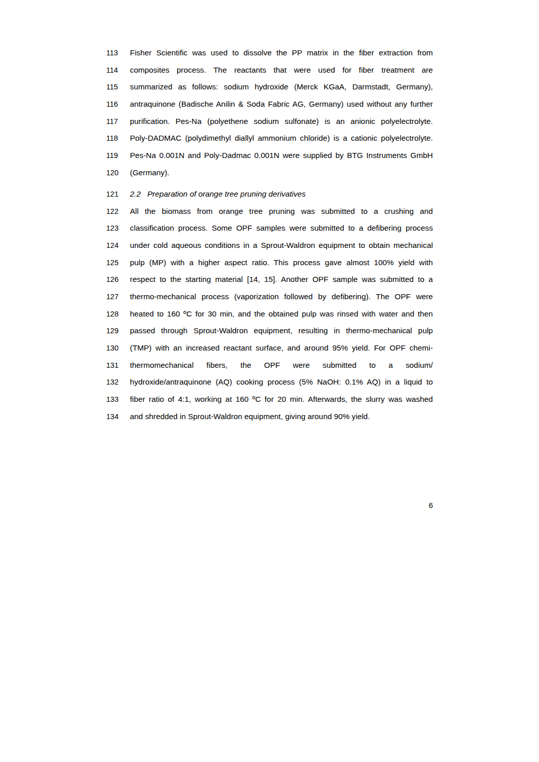113
Fisher Scientific was used to dissolve the PP matrix in the fiber extraction from
114
composites process. The reactants that were used for fiber treatment are
115
summarized as follows: sodium hydroxide (Merck KGaA, Darmstadt, Germany),
116
antraquinone (Badische Anilin & Soda Fabric AG, Germany) used without any further
117
purification. Pes-Na (polyethene sodium sulfonate) is an anionic polyelectrolyte.
118
Poly-DADMAC (polydimethyl diallyl ammonium chloride) is a cationic polyelectrolyte.
119
Pes-Na 0.001N and Poly-Dadmac 0.001N were supplied by BTG Instruments GmbH
120
(Germany).
121
2.2 Preparation of orange tree pruning derivatives
122
All the biomass from orange tree pruning was submitted to a crushing and
123
classification process. Some OPF samples were submitted to a defibering process
124
under cold aqueous conditions in a Sprout-Waldron equipment to obtain mechanical
125
pulp (MP) with a higher aspect ratio. This process gave almost 100% yield with
126
respect to the starting material [14, 15]. Another OPF sample was submitted to a
127
thermo-mechanical process (vaporization followed by defibering). The OPF were
128
heated to 160 ºC for 30 min, and the obtained pulp was rinsed with water and then
129
passed through Sprout-Waldron equipment, resulting in thermo-mechanical pulp
130
(TMP) with an increased reactant surface, and around 95% yield. For OPF chemi-
131
thermomechanical fibers, the OPF were submitted to a sodium/
132
hydroxide/antraquinone (AQ) cooking process (5% NaOH: 0.1% AQ) in a liquid to
133
fiber ratio of 4:1, working at 160 ºC for 20 min. Afterwards, the slurry was washed
134
and shredded in Sprout-Waldron equipment, giving around 90% yield.
6